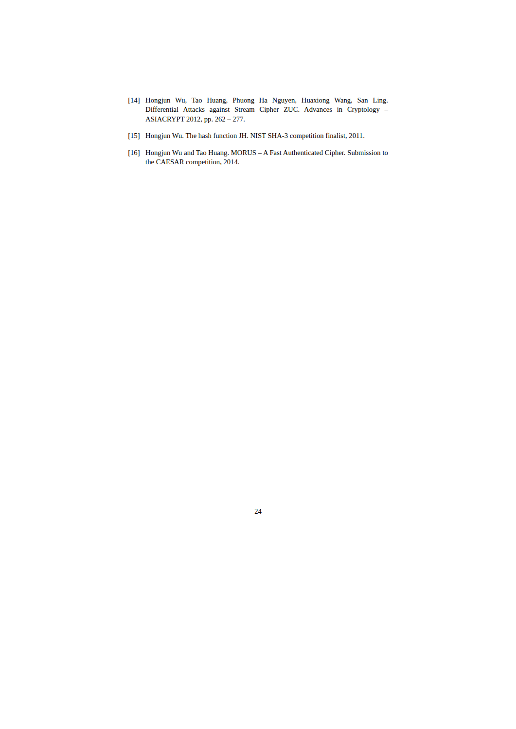[14] Hongjun Wu, Tao Huang, Phuong Ha Nguyen, Huaxiong Wang, San Ling. Differential Attacks against Stream Cipher ZUC. Advances in Cryptology – ASIACRYPT 2012, pp. 262 – 277.
[15] Hongjun Wu. The hash function JH. NIST SHA-3 competition finalist, 2011.
[16] Hongjun Wu and Tao Huang. MORUS – A Fast Authenticated Cipher. Submission to the CAESAR competition, 2014.
24